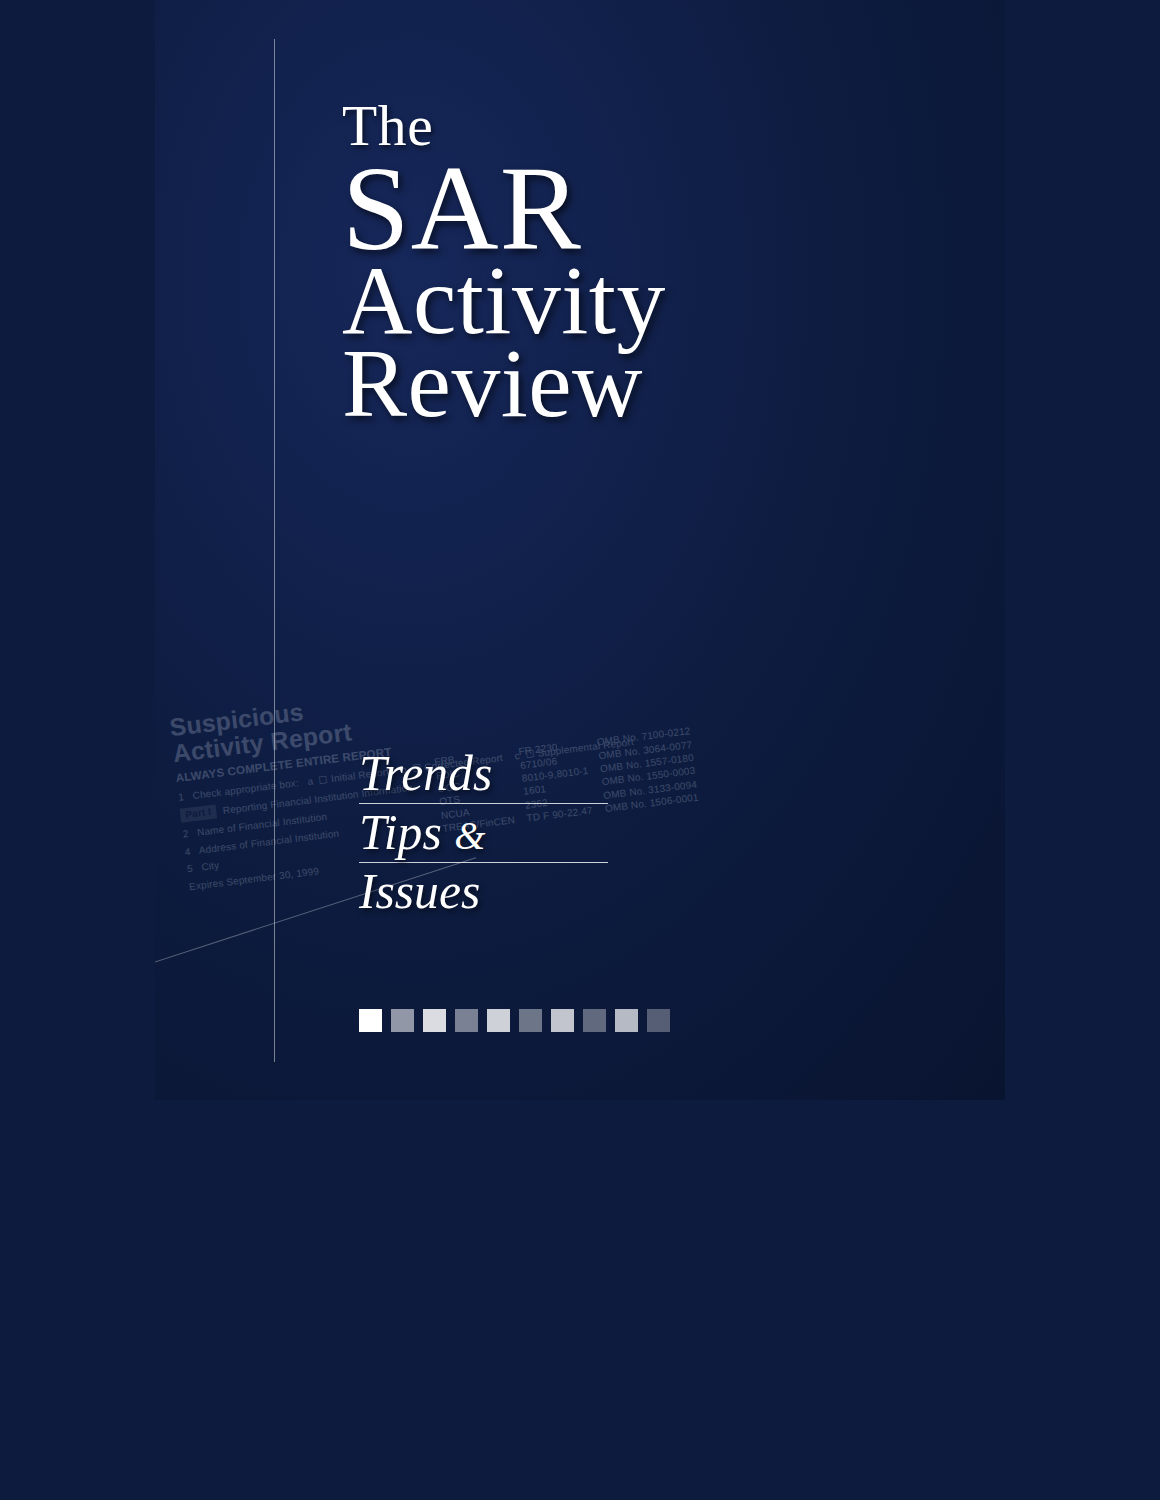Suspicious
Activity Report
ALWAYS COMPLETE ENTIRE REPORT
1 Check appropriate box: a ☐ Initial Report b ☐ Corrected Report c ☐ Supplemental Report
Part I Reporting Financial Institution Information
2 Name of Financial Institution
4 Address of Financial Institution
5 City
Expires September 30, 1999
FRB
FDIC
OCC
OTS
NCUA
TREAS/FinCEN
FR 2230
6710/06
8010-9,8010-1
1601
2362
TD F 90-22.47
OMB No. 7100-0212
OMB No. 3064-0077
OMB No. 1557-0180
OMB No. 1550-0003
OMB No. 3133-0094
OMB No. 1506-0001
The
SAR
Activity
Review
Trends
Tips &
Issues